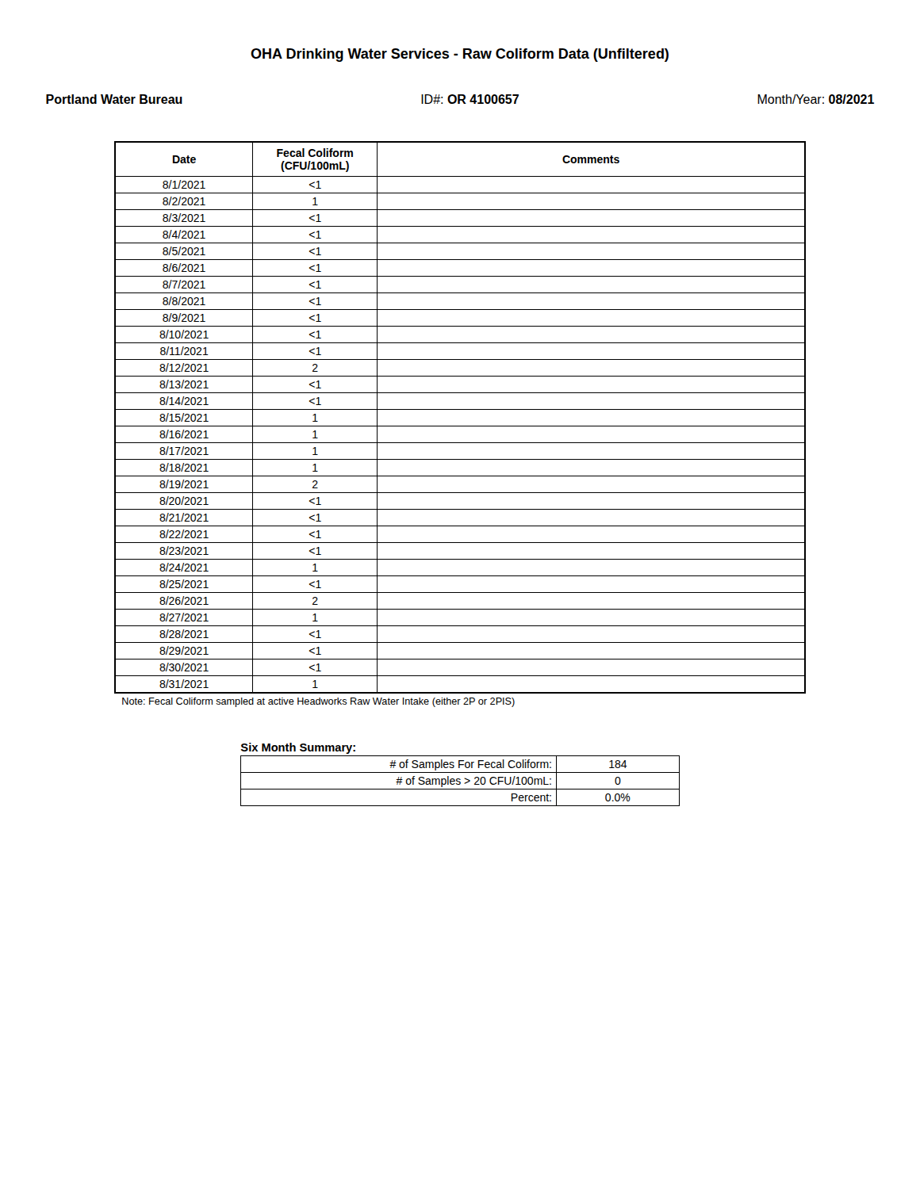OHA Drinking Water Services - Raw Coliform Data (Unfiltered)
Portland Water Bureau ID#: OR 4100657 Month/Year: 08/2021
| Date | Fecal Coliform (CFU/100mL) | Comments |
| --- | --- | --- |
| 8/1/2021 | <1 | |
| 8/2/2021 | 1 | |
| 8/3/2021 | <1 | |
| 8/4/2021 | <1 | |
| 8/5/2021 | <1 | |
| 8/6/2021 | <1 | |
| 8/7/2021 | <1 | |
| 8/8/2021 | <1 | |
| 8/9/2021 | <1 | |
| 8/10/2021 | <1 | |
| 8/11/2021 | <1 | |
| 8/12/2021 | 2 | |
| 8/13/2021 | <1 | |
| 8/14/2021 | <1 | |
| 8/15/2021 | 1 | |
| 8/16/2021 | 1 | |
| 8/17/2021 | 1 | |
| 8/18/2021 | 1 | |
| 8/19/2021 | 2 | |
| 8/20/2021 | <1 | |
| 8/21/2021 | <1 | |
| 8/22/2021 | <1 | |
| 8/23/2021 | <1 | |
| 8/24/2021 | 1 | |
| 8/25/2021 | <1 | |
| 8/26/2021 | 2 | |
| 8/27/2021 | 1 | |
| 8/28/2021 | <1 | |
| 8/29/2021 | <1 | |
| 8/30/2021 | <1 | |
| 8/31/2021 | 1 | |
Note: Fecal Coliform sampled at active Headworks Raw Water Intake (either 2P or 2PIS)
Six Month Summary:
| # of Samples For Fecal Coliform: | 184 |
| # of Samples > 20 CFU/100mL: | 0 |
| Percent: | 0.0% |